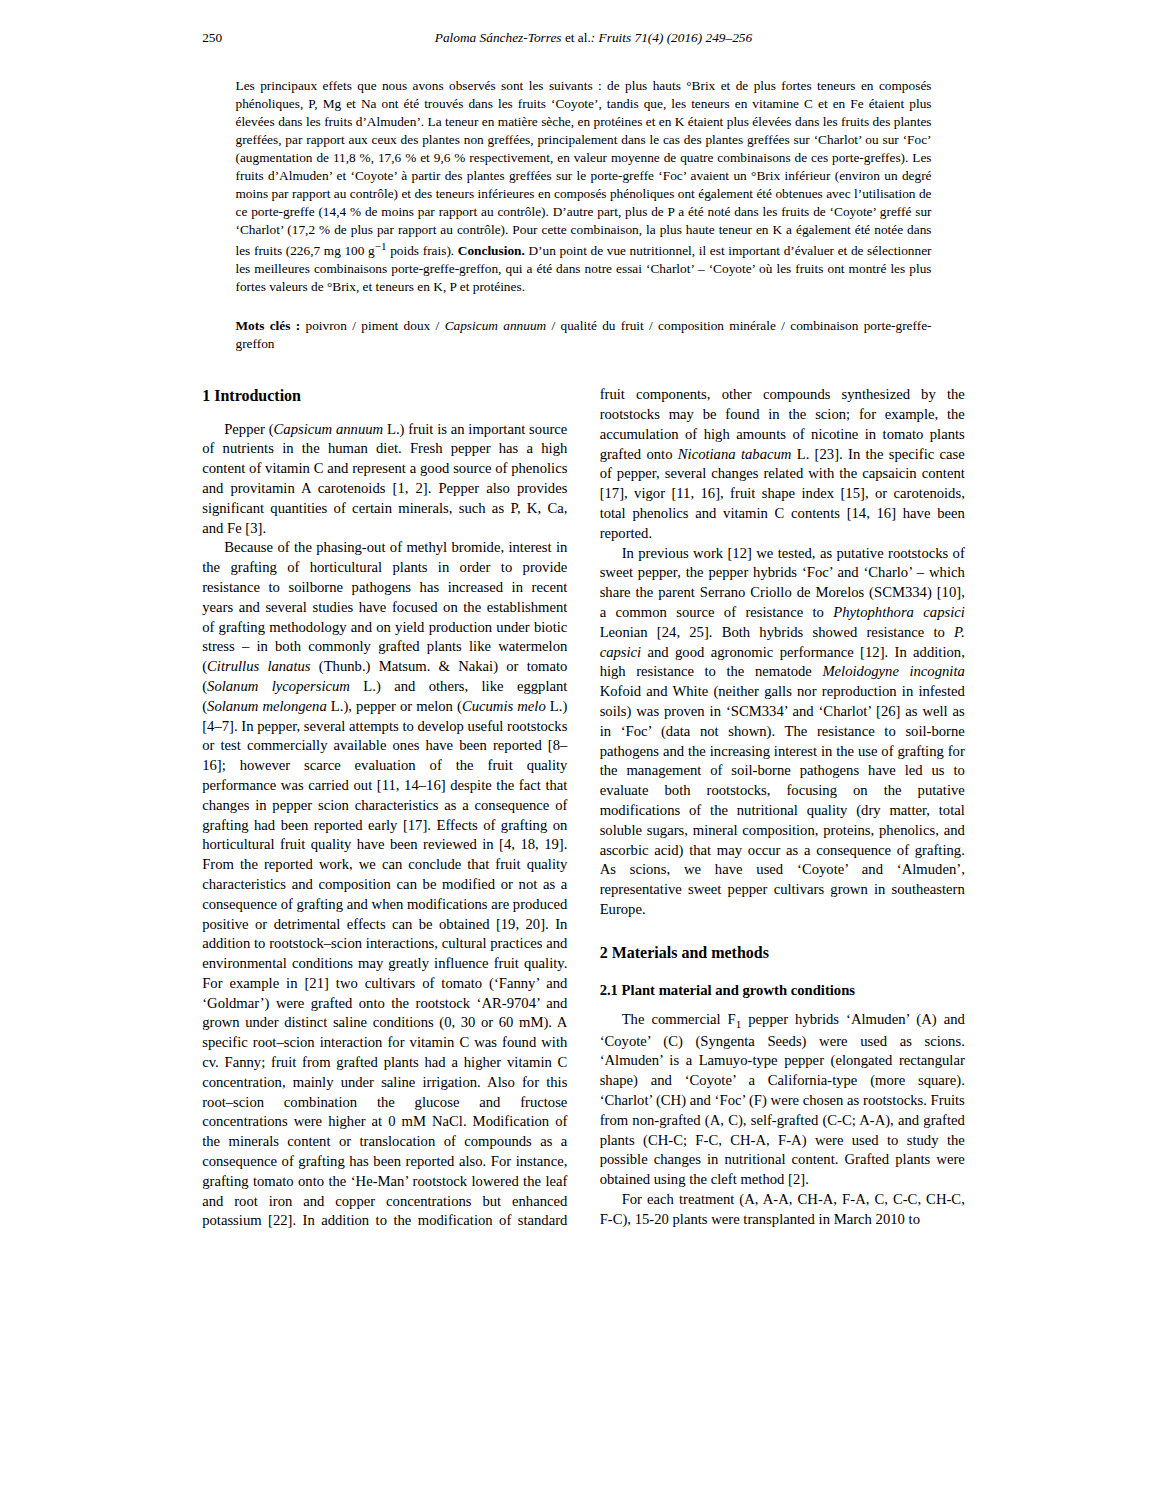250 Paloma Sánchez-Torres et al.: Fruits 71(4) (2016) 249–256
Les principaux effets que nous avons observés sont les suivants : de plus hauts °Brix et de plus fortes teneurs en composés phénoliques, P, Mg et Na ont été trouvés dans les fruits ‘Coyote’, tandis que, les teneurs en vitamine C et en Fe étaient plus élevées dans les fruits d’Almuden’. La teneur en matière sèche, en protéines et en K étaient plus élevées dans les fruits des plantes greffées, par rapport aux ceux des plantes non greffées, principalement dans le cas des plantes greffées sur ‘Charlot’ ou sur ‘Foc’ (augmentation de 11,8 %, 17,6 % et 9,6 % respectivement, en valeur moyenne de quatre combinaisons de ces porte-greffes). Les fruits d’Almuden’ et ‘Coyote’ à partir des plantes greffées sur le porte-greffe ‘Foc’ avaient un °Brix inférieur (environ un degré moins par rapport au contrôle) et des teneurs inférieures en composés phénoliques ont également été obtenues avec l’utilisation de ce porte-greffe (14,4 % de moins par rapport au contrôle). D’autre part, plus de P a été noté dans les fruits de ‘Coyote’ greffé sur ‘Charlot’ (17,2 % de plus par rapport au contrôle). Pour cette combinaison, la plus haute teneur en K a également été notée dans les fruits (226,7 mg 100 g−1 poids frais). Conclusion. D’un point de vue nutritionnel, il est important d’évaluer et de sélectionner les meilleures combinaisons porte-greffe-greffon, qui a été dans notre essai ‘Charlot’ – ‘Coyote’ où les fruits ont montré les plus fortes valeurs de °Brix, et teneurs en K, P et protéines.
Mots clés : poivron / piment doux / Capsicum annuum / qualité du fruit / composition minérale / combinaison porte-greffe-greffon
1 Introduction
Pepper (Capsicum annuum L.) fruit is an important source of nutrients in the human diet. Fresh pepper has a high content of vitamin C and represent a good source of phenolics and provitamin A carotenoids [1, 2]. Pepper also provides significant quantities of certain minerals, such as P, K, Ca, and Fe [3].
Because of the phasing-out of methyl bromide, interest in the grafting of horticultural plants in order to provide resistance to soilborne pathogens has increased in recent years and several studies have focused on the establishment of grafting methodology and on yield production under biotic stress – in both commonly grafted plants like watermelon (Citrullus lanatus (Thunb.) Matsum. & Nakai) or tomato (Solanum lycopersicum L.) and others, like eggplant (Solanum melongena L.), pepper or melon (Cucumis melo L.) [4–7]. In pepper, several attempts to develop useful rootstocks or test commercially available ones have been reported [8–16]; however scarce evaluation of the fruit quality performance was carried out [11, 14–16] despite the fact that changes in pepper scion characteristics as a consequence of grafting had been reported early [17]. Effects of grafting on horticultural fruit quality have been reviewed in [4, 18, 19]. From the reported work, we can conclude that fruit quality characteristics and composition can be modified or not as a consequence of grafting and when modifications are produced positive or detrimental effects can be obtained [19, 20]. In addition to rootstock–scion interactions, cultural practices and environmental conditions may greatly influence fruit quality. For example in [21] two cultivars of tomato (‘Fanny’ and ‘Goldmar’) were grafted onto the rootstock ‘AR-9704’ and grown under distinct saline conditions (0, 30 or 60 mM). A specific root–scion interaction for vitamin C was found with cv. Fanny; fruit from grafted plants had a higher vitamin C concentration, mainly under saline irrigation. Also for this root–scion combination the glucose and fructose concentrations were higher at 0 mM NaCl. Modification of the minerals content or translocation of compounds as a consequence of grafting has been reported also. For instance, grafting tomato onto the ‘He-Man’ rootstock lowered the leaf and root iron and copper concentrations but enhanced potassium [22]. In addition to the modification of standard fruit components, other compounds synthesized by the rootstocks may be found in the scion; for example, the accumulation of high amounts of nicotine in tomato plants grafted onto Nicotiana tabacum L. [23]. In the specific case of pepper, several changes related with the capsaicin content [17], vigor [11, 16], fruit shape index [15], or carotenoids, total phenolics and vitamin C contents [14, 16] have been reported.
In previous work [12] we tested, as putative rootstocks of sweet pepper, the pepper hybrids ‘Foc’ and ‘Charlo’ – which share the parent Serrano Criollo de Morelos (SCM334) [10], a common source of resistance to Phytophthora capsici Leonian [24, 25]. Both hybrids showed resistance to P. capsici and good agronomic performance [12]. In addition, high resistance to the nematode Meloidogyne incognita Kofoid and White (neither galls nor reproduction in infested soils) was proven in ‘SCM334’ and ‘Charlot’ [26] as well as in ‘Foc’ (data not shown). The resistance to soil-borne pathogens and the increasing interest in the use of grafting for the management of soil-borne pathogens have led us to evaluate both rootstocks, focusing on the putative modifications of the nutritional quality (dry matter, total soluble sugars, mineral composition, proteins, phenolics, and ascorbic acid) that may occur as a consequence of grafting. As scions, we have used ‘Coyote’ and ‘Almuden’, representative sweet pepper cultivars grown in southeastern Europe.
2 Materials and methods
2.1 Plant material and growth conditions
The commercial F1 pepper hybrids ‘Almuden’ (A) and ‘Coyote’ (C) (Syngenta Seeds) were used as scions. ‘Almuden’ is a Lamuyo-type pepper (elongated rectangular shape) and ‘Coyote’ a California-type (more square). ‘Charlot’ (CH) and ‘Foc’ (F) were chosen as rootstocks. Fruits from non-grafted (A, C), self-grafted (C-C; A-A), and grafted plants (CH-C; F-C, CH-A, F-A) were used to study the possible changes in nutritional content. Grafted plants were obtained using the cleft method [2].
For each treatment (A, A-A, CH-A, F-A, C, C-C, CH-C, F-C), 15-20 plants were transplanted in March 2010 to